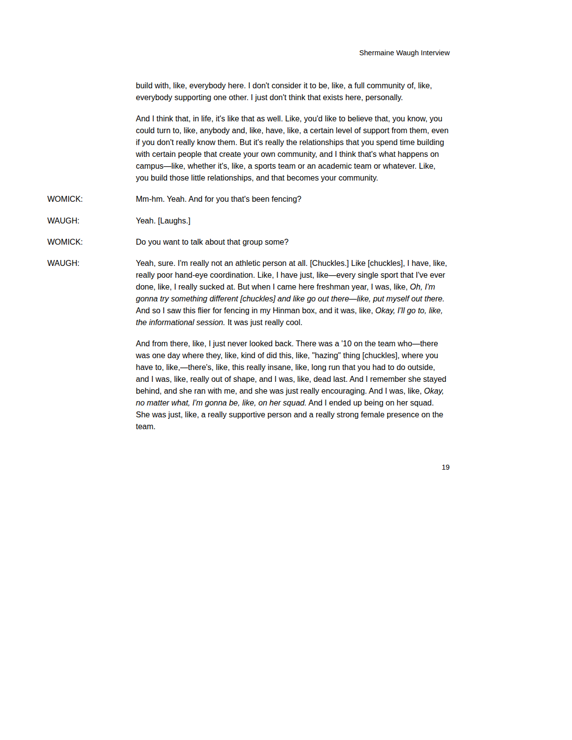Shermaine Waugh Interview
build with, like, everybody here. I don't consider it to be, like, a full community of, like, everybody supporting one other. I just don't think that exists here, personally.
And I think that, in life, it's like that as well. Like, you'd like to believe that, you know, you could turn to, like, anybody and, like, have, like, a certain level of support from them, even if you don't really know them. But it's really the relationships that you spend time building with certain people that create your own community, and I think that's what happens on campus—like, whether it's, like, a sports team or an academic team or whatever. Like, you build those little relationships, and that becomes your community.
WOMICK:
Mm-hm. Yeah. And for you that's been fencing?
WAUGH:
Yeah. [Laughs.]
WOMICK:
Do you want to talk about that group some?
WAUGH:
Yeah, sure. I'm really not an athletic person at all. [Chuckles.] Like [chuckles], I have, like, really poor hand-eye coordination. Like, I have just, like—every single sport that I've ever done, like, I really sucked at. But when I came here freshman year, I was, like, Oh, I'm gonna try something different [chuckles] and like go out there—like, put myself out there. And so I saw this flier for fencing in my Hinman box, and it was, like, Okay, I'll go to, like, the informational session. It was just really cool.
And from there, like, I just never looked back. There was a '10 on the team who—there was one day where they, like, kind of did this, like, "hazing" thing [chuckles], where you have to, like,—there's, like, this really insane, like, long run that you had to do outside, and I was, like, really out of shape, and I was, like, dead last. And I remember she stayed behind, and she ran with me, and she was just really encouraging. And I was, like, Okay, no matter what, I'm gonna be, like, on her squad. And I ended up being on her squad. She was just, like, a really supportive person and a really strong female presence on the team.
19